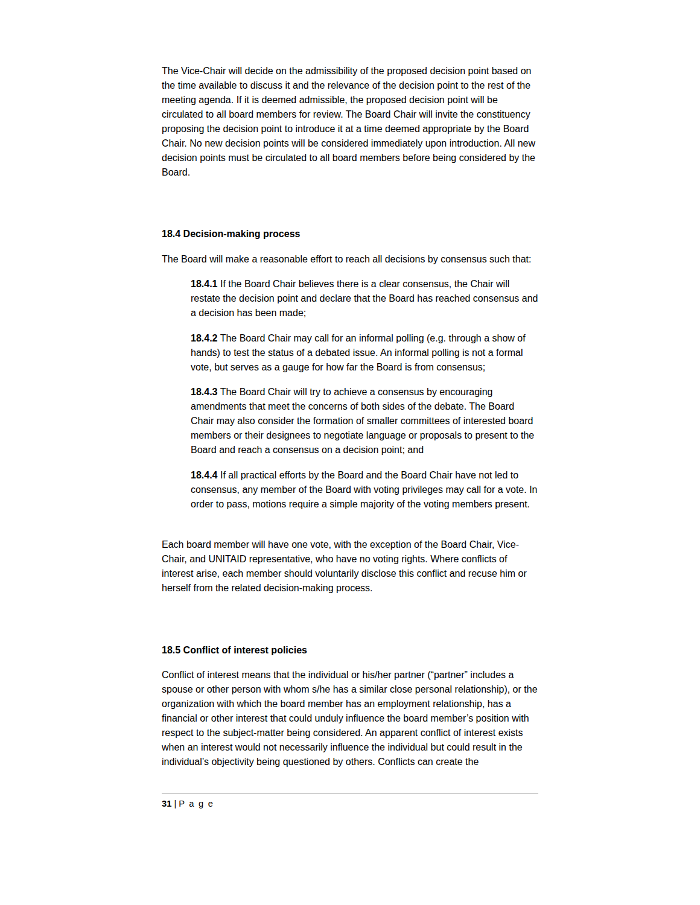The Vice-Chair will decide on the admissibility of the proposed decision point based on the time available to discuss it and the relevance of the decision point to the rest of the meeting agenda. If it is deemed admissible, the proposed decision point will be circulated to all board members for review. The Board Chair will invite the constituency proposing the decision point to introduce it at a time deemed appropriate by the Board Chair. No new decision points will be considered immediately upon introduction. All new decision points must be circulated to all board members before being considered by the Board.
18.4 Decision-making process
The Board will make a reasonable effort to reach all decisions by consensus such that:
18.4.1 If the Board Chair believes there is a clear consensus, the Chair will restate the decision point and declare that the Board has reached consensus and a decision has been made;
18.4.2 The Board Chair may call for an informal polling (e.g. through a show of hands) to test the status of a debated issue. An informal polling is not a formal vote, but serves as a gauge for how far the Board is from consensus;
18.4.3 The Board Chair will try to achieve a consensus by encouraging amendments that meet the concerns of both sides of the debate. The Board Chair may also consider the formation of smaller committees of interested board members or their designees to negotiate language or proposals to present to the Board and reach a consensus on a decision point; and
18.4.4 If all practical efforts by the Board and the Board Chair have not led to consensus, any member of the Board with voting privileges may call for a vote. In order to pass, motions require a simple majority of the voting members present.
Each board member will have one vote, with the exception of the Board Chair, Vice-Chair, and UNITAID representative, who have no voting rights. Where conflicts of interest arise, each member should voluntarily disclose this conflict and recuse him or herself from the related decision-making process.
18.5 Conflict of interest policies
Conflict of interest means that the individual or his/her partner (“partner” includes a spouse or other person with whom s/he has a similar close personal relationship), or the organization with which the board member has an employment relationship, has a financial or other interest that could unduly influence the board member’s position with respect to the subject-matter being considered. An apparent conflict of interest exists when an interest would not necessarily influence the individual but could result in the individual’s objectivity being questioned by others. Conflicts can create the
31 | P a g e